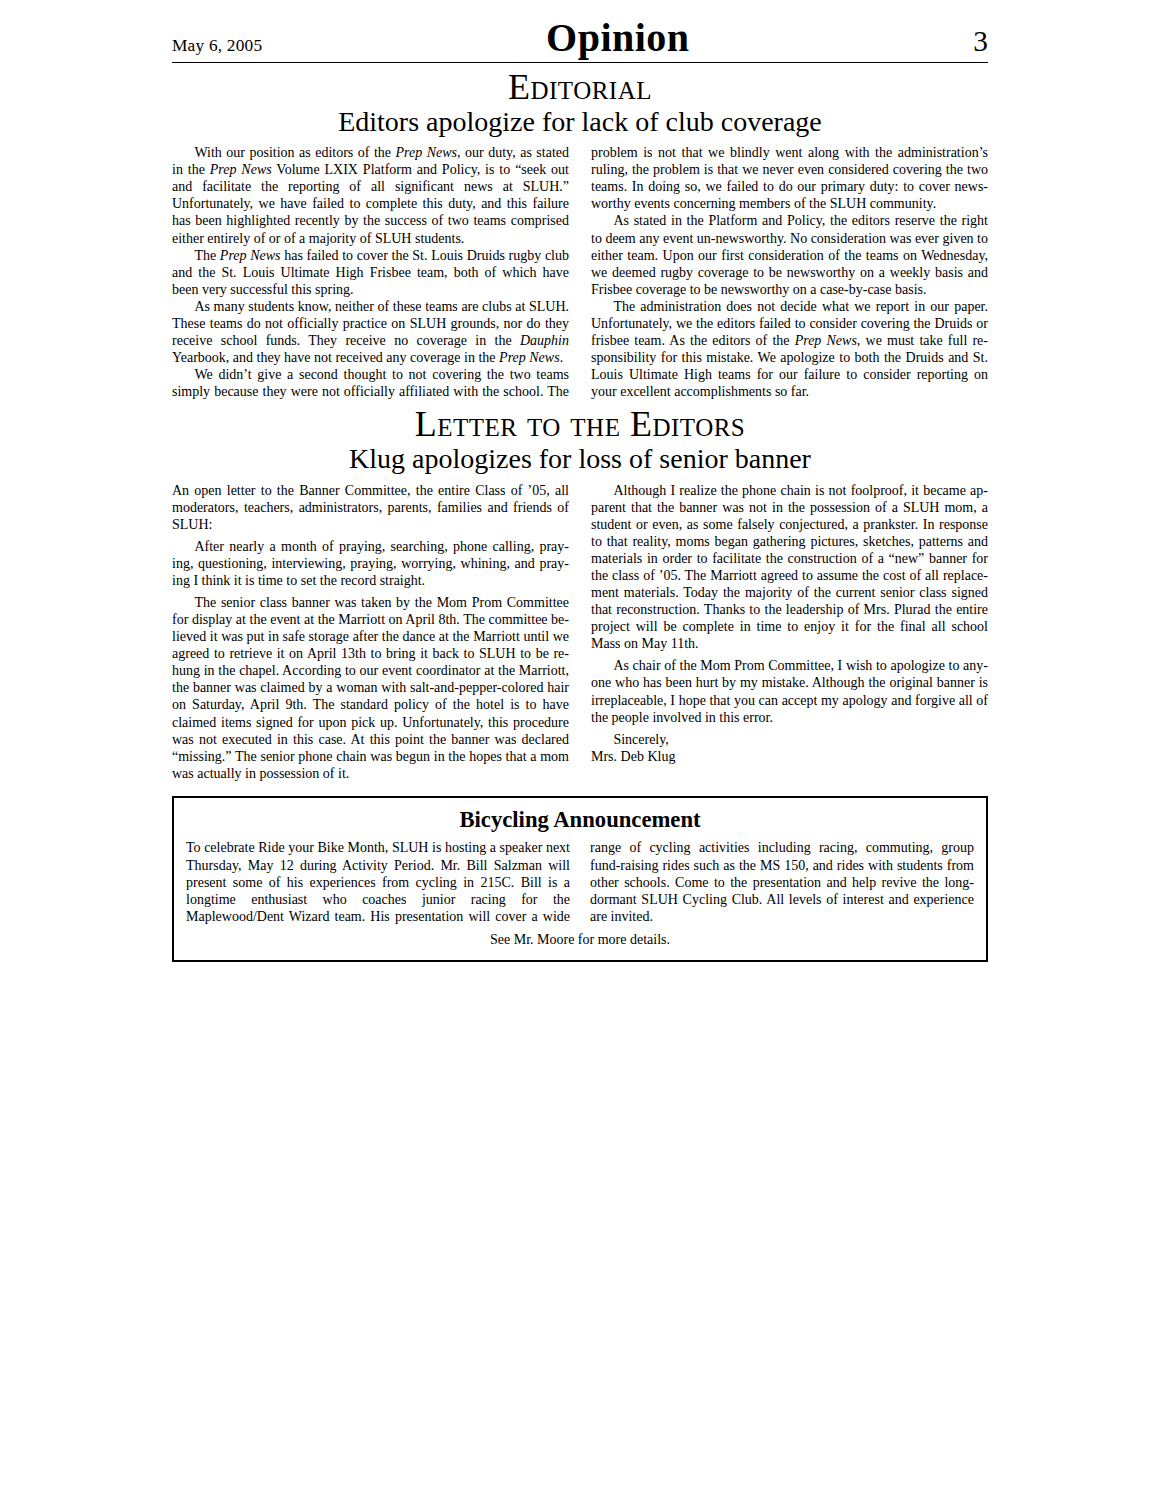May 6, 2005
Opinion
3
Editorial
Editors apologize for lack of club coverage
With our position as editors of the Prep News, our duty, as stated in the Prep News Volume LXIX Platform and Policy, is to “seek out and facilitate the reporting of all significant news at SLUH.” Unfortunately, we have failed to complete this duty, and this failure has been highlighted recently by the success of two teams comprised either entirely of or of a majority of SLUH students.
The Prep News has failed to cover the St. Louis Druids rugby club and the St. Louis Ultimate High Frisbee team, both of which have been very successful this spring.
As many students know, neither of these teams are clubs at SLUH. These teams do not officially practice on SLUH grounds, nor do they receive school funds. They receive no coverage in the Dauphin Yearbook, and they have not received any coverage in the Prep News.
We didn’t give a second thought to not covering the two teams simply because they were not officially affiliated with the school. The problem is not that we blindly went along with the administration’s ruling, the problem is that we never even considered covering the two teams. In doing so, we failed to do our primary duty: to cover newsworthy events concerning members of the SLUH community.
As stated in the Platform and Policy, the editors reserve the right to deem any event un-newsworthy. No consideration was ever given to either team. Upon our first consideration of the teams on Wednesday, we deemed rugby coverage to be newsworthy on a weekly basis and Frisbee coverage to be newsworthy on a case-by-case basis.
The administration does not decide what we report in our paper. Unfortunately, we the editors failed to consider covering the Druids or frisbee team. As the editors of the Prep News, we must take full responsibility for this mistake. We apologize to both the Druids and St. Louis Ultimate High teams for our failure to consider reporting on your excellent accomplishments so far.
Letter to the Editors
Klug apologizes for loss of senior banner
An open letter to the Banner Committee, the entire Class of ’05, all moderators, teachers, administrators, parents, families and friends of SLUH:
After nearly a month of praying, searching, phone calling, praying, questioning, interviewing, praying, worrying, whining, and praying I think it is time to set the record straight.
The senior class banner was taken by the Mom Prom Committee for display at the event at the Marriott on April 8th. The committee believed it was put in safe storage after the dance at the Marriott until we agreed to retrieve it on April 13th to bring it back to SLUH to be re-hung in the chapel. According to our event coordinator at the Marriott, the banner was claimed by a woman with salt-and-pepper-colored hair on Saturday, April 9th. The standard policy of the hotel is to have claimed items signed for upon pick up. Unfortunately, this procedure was not executed in this case. At this point the banner was declared “missing.” The senior phone chain was begun in the hopes that a mom was actually in possession of it.
Although I realize the phone chain is not foolproof, it became apparent that the banner was not in the possession of a SLUH mom, a student or even, as some falsely conjectured, a prankster. In response to that reality, moms began gathering pictures, sketches, patterns and materials in order to facilitate the construction of a “new” banner for the class of ’05. The Marriott agreed to assume the cost of all replacement materials. Today the majority of the current senior class signed that reconstruction. Thanks to the leadership of Mrs. Plurad the entire project will be complete in time to enjoy it for the final all school Mass on May 11th.
As chair of the Mom Prom Committee, I wish to apologize to anyone who has been hurt by my mistake. Although the original banner is irreplaceable, I hope that you can accept my apology and forgive all of the people involved in this error.
Sincerely,
Mrs. Deb Klug
Bicycling Announcement
To celebrate Ride your Bike Month, SLUH is hosting a speaker next Thursday, May 12 during Activity Period. Mr. Bill Salzman will present some of his experiences from cycling in 215C. Bill is a longtime enthusiast who coaches junior racing for the Maplewood/Dent Wizard team. His presentation will cover a wide range of cycling activities including racing, commuting, group fund-raising rides such as the MS 150, and rides with students from other schools. Come to the presentation and help revive the long-dormant SLUH Cycling Club. All levels of interest and experience are invited.
See Mr. Moore for more details.